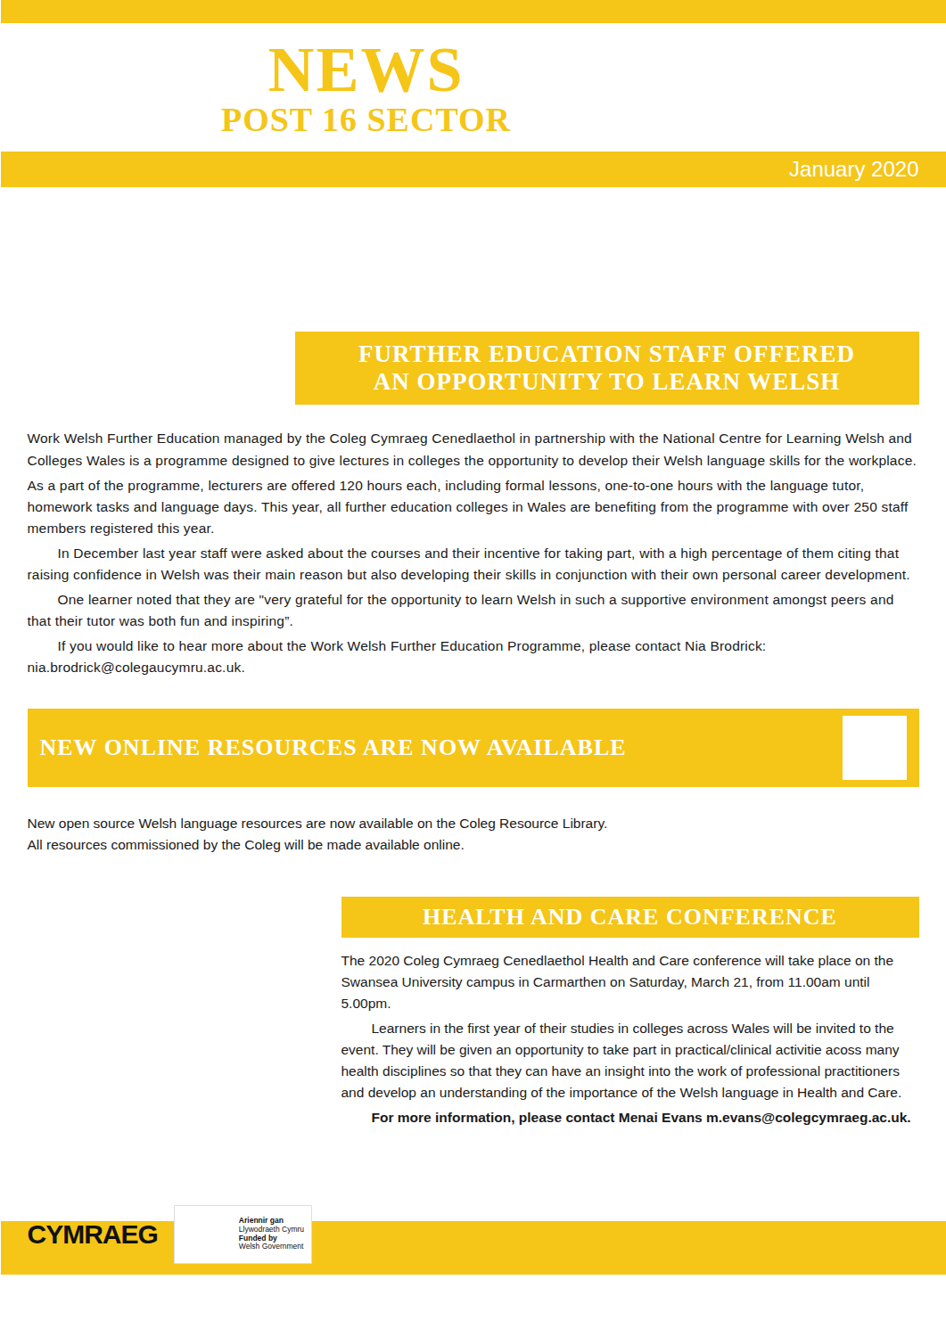NEWS
POST 16 SECTOR
January 2020
Further Education Staff Offered
an Opportunity to Learn Welsh
Work Welsh Further Education managed by the Coleg Cymraeg Cenedlaethol in partnership with the National Centre for Learning Welsh and Colleges Wales is a programme designed to give lectures in colleges the opportunity to develop their Welsh language skills for the workplace.
As a part of the programme, lecturers are offered 120 hours each, including formal lessons, one-to-one hours with the language tutor, homework tasks and language days. This year, all further education colleges in Wales are benefiting from the programme with over 250 staff members registered this year.
In December last year staff were asked about the courses and their incentive for taking part, with a high percentage of them citing that raising confidence in Welsh was their main reason but also developing their skills in conjunction with their own personal career development.
One learner noted that they are "very grateful for the opportunity to learn Welsh in such a supportive environment amongst peers and that their tutor was both fun and inspiring”.
If you would like to hear more about the Work Welsh Further Education Programme, please contact Nia Brodrick: nia.brodrick@colegaucymru.ac.uk.
New Online Resources Are Now Available
New open source Welsh language resources are now available on the Coleg Resource Library.
All resources commissioned by the Coleg will be made available online.
Health and Care Conference
The 2020 Coleg Cymraeg Cenedlaethol Health and Care conference will take place on the Swansea University campus in Carmarthen on Saturday, March 21, from 11.00am until 5.00pm.
Learners in the first year of their studies in colleges across Wales will be invited to the event. They will be given an opportunity to take part in practical/clinical activitie acoss many health disciplines so that they can have an insight into the work of professional practitioners and develop an understanding of the importance of the Welsh language in Health and Care.
For more information, please contact Menai Evans m.evans@colegcymraeg.ac.uk.
CYMRAEG
Ariennir gan Llywodraeth Cymru Funded by Welsh Government